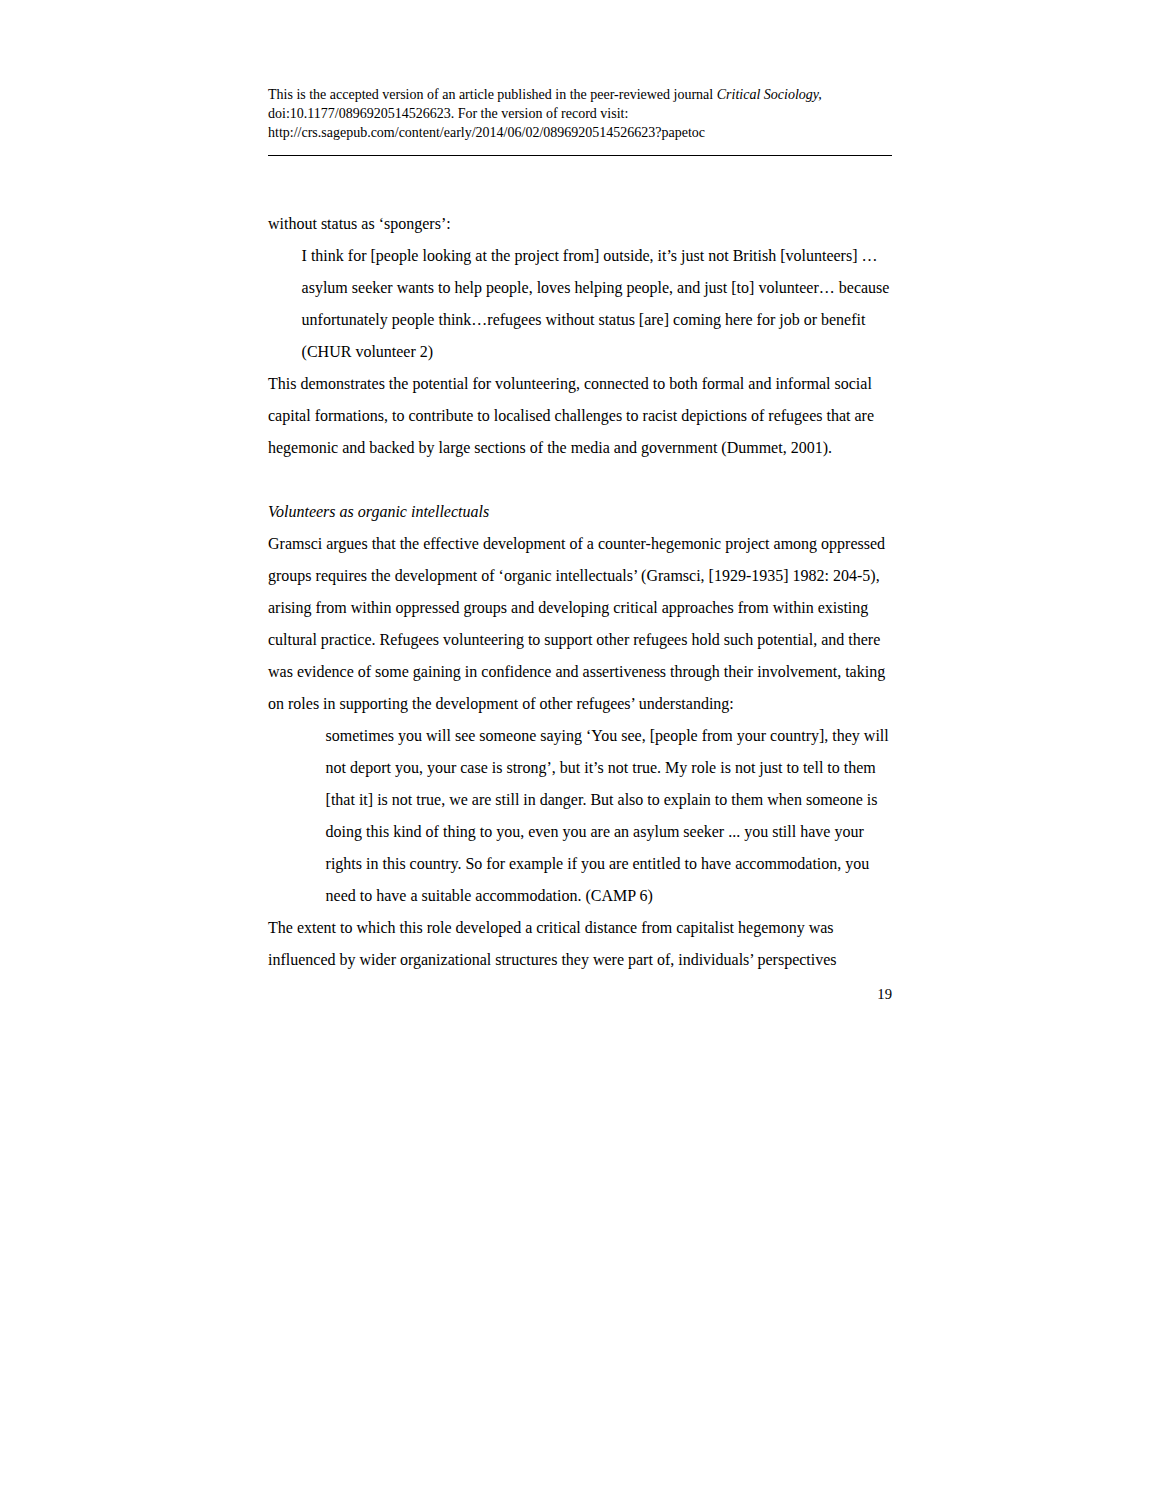This is the accepted version of an article published in the peer-reviewed journal Critical Sociology, doi:10.1177/0896920514526623. For the version of record visit:
http://crs.sagepub.com/content/early/2014/06/02/0896920514526623?papetoc
without status as ‘spongers’:
I think for [people looking at the project from] outside, it’s just not British [volunteers] …asylum seeker wants to help people, loves helping people, and just [to] volunteer… because unfortunately people think…refugees without status [are] coming here for job or benefit (CHUR volunteer 2)
This demonstrates the potential for volunteering, connected to both formal and informal social capital formations, to contribute to localised challenges to racist depictions of refugees that are hegemonic and backed by large sections of the media and government (Dummet, 2001).
Volunteers as organic intellectuals
Gramsci argues that the effective development of a counter-hegemonic project among oppressed groups requires the development of ‘organic intellectuals’ (Gramsci, [1929-1935] 1982: 204-5), arising from within oppressed groups and developing critical approaches from within existing cultural practice. Refugees volunteering to support other refugees hold such potential, and there was evidence of some gaining in confidence and assertiveness through their involvement, taking on roles in supporting the development of other refugees’ understanding:
sometimes you will see someone saying ‘You see, [people from your country], they will not deport you, your case is strong’, but it’s not true. My role is not just to tell to them [that it] is not true, we are still in danger. But also to explain to them when someone is doing this kind of thing to you, even you are an asylum seeker ... you still have your rights in this country. So for example if you are entitled to have accommodation, you need to have a suitable accommodation. (CAMP 6)
The extent to which this role developed a critical distance from capitalist hegemony was influenced by wider organizational structures they were part of, individuals’ perspectives
19